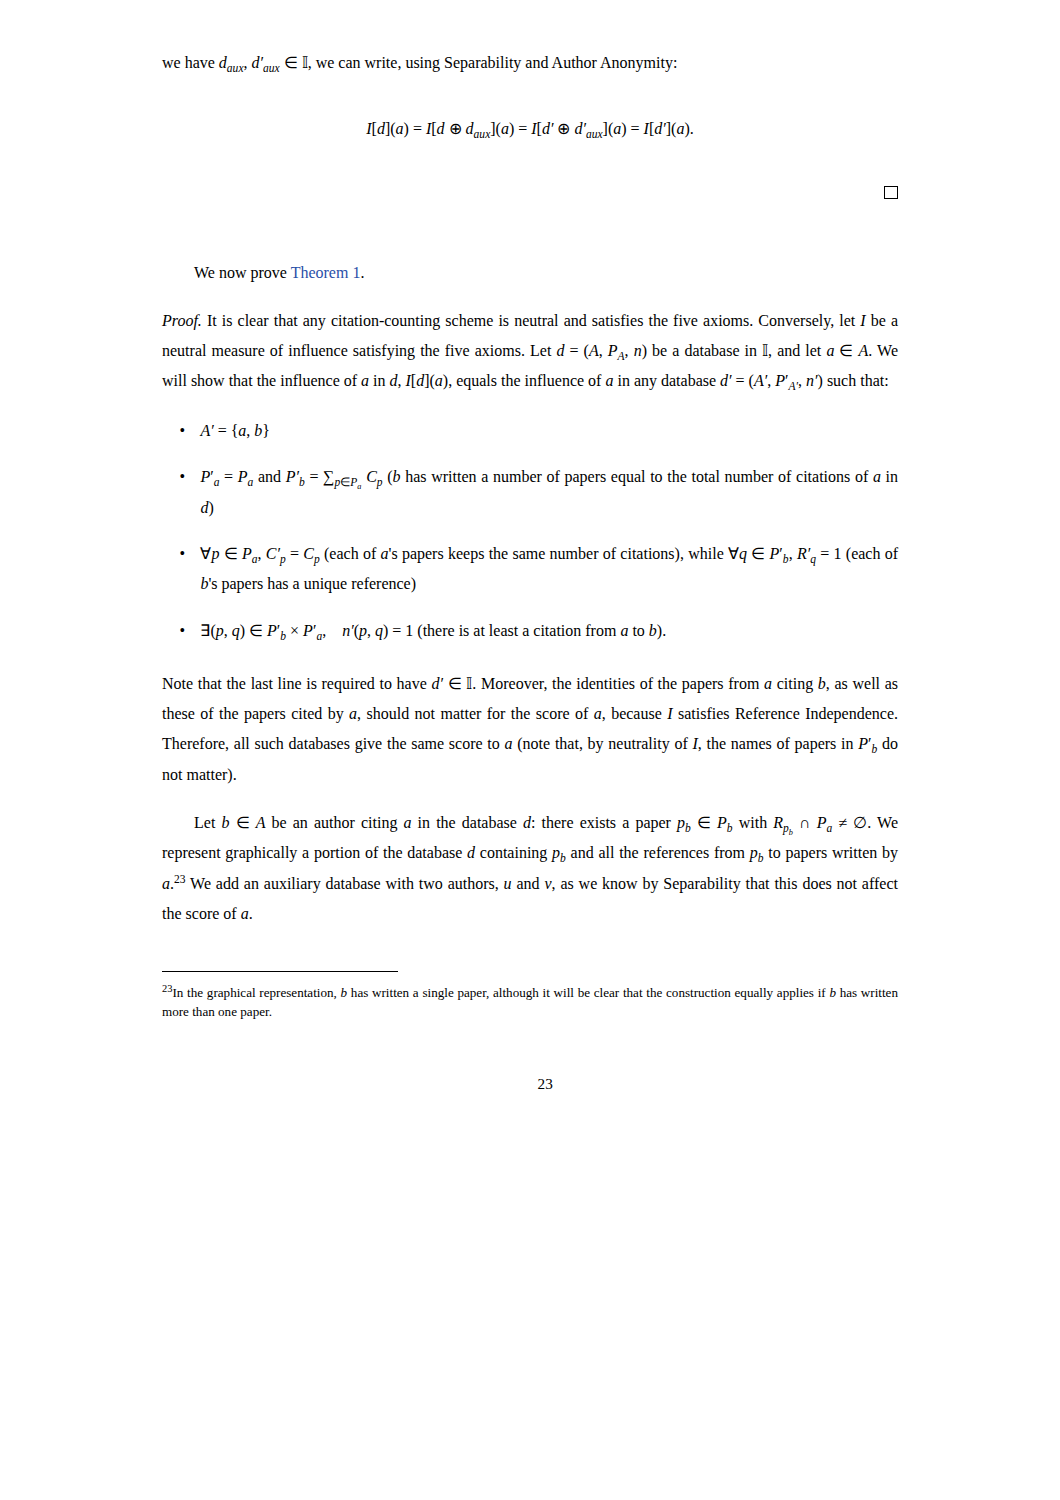we have daux, d′aux ∈ 𝕀, we can write, using Separability and Author Anonymity:
I[d](a) = I[d ⊕ daux](a) = I[d′ ⊕ d′aux](a) = I[d′](a).
We now prove Theorem 1.
Proof. It is clear that any citation-counting scheme is neutral and satisfies the five axioms. Conversely, let I be a neutral measure of influence satisfying the five axioms. Let d = (A, PA, n) be a database in 𝕀, and let a ∈ A. We will show that the influence of a in d, I[d](a), equals the influence of a in any database d′ = (A′, P′A′, n′) such that:
A′ = {a, b}
P′a = Pa and P′b = ∑p∈Pa Cp (b has written a number of papers equal to the total number of citations of a in d)
∀p ∈ Pa, C′p = Cp (each of a's papers keeps the same number of citations), while ∀q ∈ P′b, R′q = 1 (each of b's papers has a unique reference)
∃(p, q) ∈ P′b × P′a, n′(p, q) = 1 (there is at least a citation from a to b).
Note that the last line is required to have d′ ∈ 𝕀. Moreover, the identities of the papers from a citing b, as well as these of the papers cited by a, should not matter for the score of a, because I satisfies Reference Independence. Therefore, all such databases give the same score to a (note that, by neutrality of I, the names of papers in P′b do not matter).
Let b ∈ A be an author citing a in the database d: there exists a paper pb ∈ Pb with Rpb ∩ Pa ≠ ∅. We represent graphically a portion of the database d containing pb and all the references from pb to papers written by a.23 We add an auxiliary database with two authors, u and v, as we know by Separability that this does not affect the score of a.
23In the graphical representation, b has written a single paper, although it will be clear that the construction equally applies if b has written more than one paper.
23